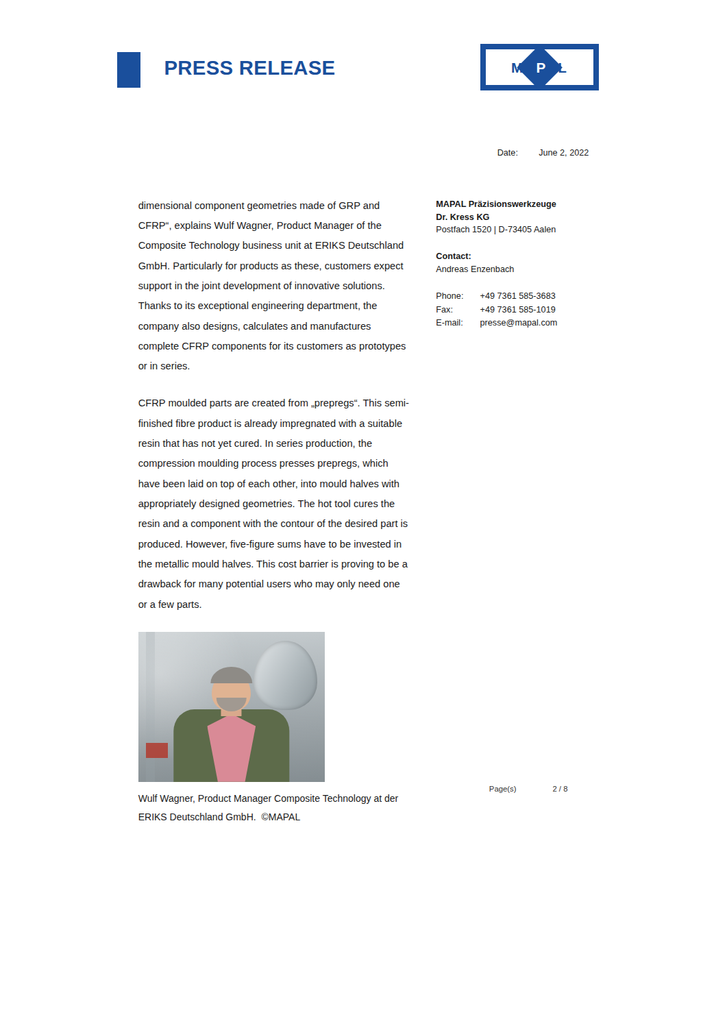PRESS RELEASE
MAPAL
Date: June 2, 2022
dimensional component geometries made of GRP and CFRP“, explains Wulf Wagner, Product Manager of the Composite Technology business unit at ERIKS Deutschland GmbH. Particularly for products as these, customers expect support in the joint development of innovative solutions. Thanks to its exceptional engineering department, the company also designs, calculates and manufactures complete CFRP components for its customers as prototypes or in series.
CFRP moulded parts are created from „prepregs“. This semi-finished fibre product is already impregnated with a suitable resin that has not yet cured. In series production, the compression moulding process presses prepregs, which have been laid on top of each other, into mould halves with appropriately designed geometries. The hot tool cures the resin and a component with the contour of the desired part is produced. However, five-figure sums have to be invested in the metallic mould halves. This cost barrier is proving to be a drawback for many potential users who may only need one or a few parts.
Wulf Wagner, Product Manager Composite Technology at der ERIKS Deutschland GmbH. ©MAPAL
MAPAL Präzisionswerkzeuge
Dr. Kress KG
Postfach 1520 | D-73405 Aalen
Contact:
Andreas Enzenbach
Phone:
+49 7361 585-3683
Fax:
+49 7361 585-1019
E-mail:
presse@mapal.com
Page(s) 2 / 8